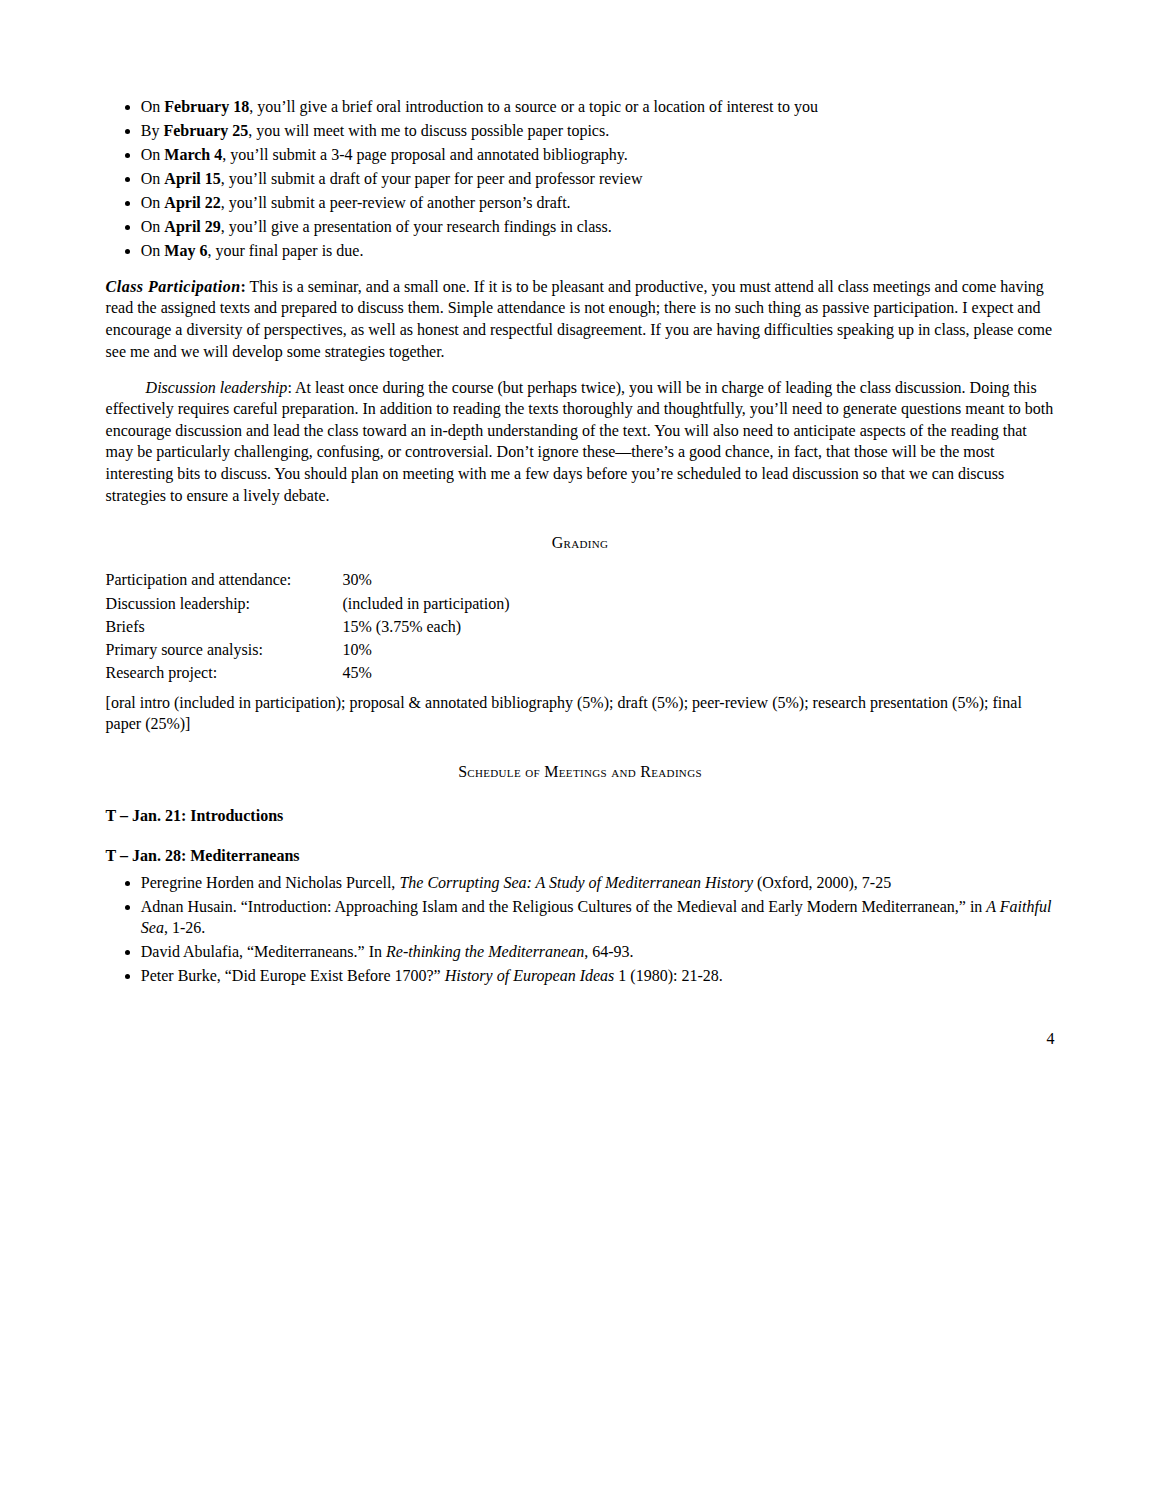On February 18, you’ll give a brief oral introduction to a source or a topic or a location of interest to you
By February 25, you will meet with me to discuss possible paper topics.
On March 4, you’ll submit a 3-4 page proposal and annotated bibliography.
On April 15, you’ll submit a draft of your paper for peer and professor review
On April 22, you’ll submit a peer-review of another person’s draft.
On April 29, you’ll give a presentation of your research findings in class.
On May 6, your final paper is due.
Class Participation: This is a seminar, and a small one. If it is to be pleasant and productive, you must attend all class meetings and come having read the assigned texts and prepared to discuss them. Simple attendance is not enough; there is no such thing as passive participation. I expect and encourage a diversity of perspectives, as well as honest and respectful disagreement. If you are having difficulties speaking up in class, please come see me and we will develop some strategies together.
Discussion leadership: At least once during the course (but perhaps twice), you will be in charge of leading the class discussion. Doing this effectively requires careful preparation. In addition to reading the texts thoroughly and thoughtfully, you’ll need to generate questions meant to both encourage discussion and lead the class toward an in-depth understanding of the text. You will also need to anticipate aspects of the reading that may be particularly challenging, confusing, or controversial. Don’t ignore these—there’s a good chance, in fact, that those will be the most interesting bits to discuss. You should plan on meeting with me a few days before you’re scheduled to lead discussion so that we can discuss strategies to ensure a lively debate.
Grading
| Participation and attendance: | 30% |
| Discussion leadership: | (included in participation) |
| Briefs | 15% (3.75% each) |
| Primary source analysis: | 10% |
| Research project: | 45% |
[oral intro (included in participation); proposal & annotated bibliography (5%); draft (5%); peer-review (5%); research presentation (5%); final paper (25%)]
Schedule of Meetings and Readings
T – Jan. 21: Introductions
T – Jan. 28: Mediterraneans
Peregrine Horden and Nicholas Purcell, The Corrupting Sea: A Study of Mediterranean History (Oxford, 2000), 7-25
Adnan Husain. “Introduction: Approaching Islam and the Religious Cultures of the Medieval and Early Modern Mediterranean,” in A Faithful Sea, 1-26.
David Abulafia, “Mediterraneans.” In Re-thinking the Mediterranean, 64-93.
Peter Burke, “Did Europe Exist Before 1700?” History of European Ideas 1 (1980): 21-28.
4